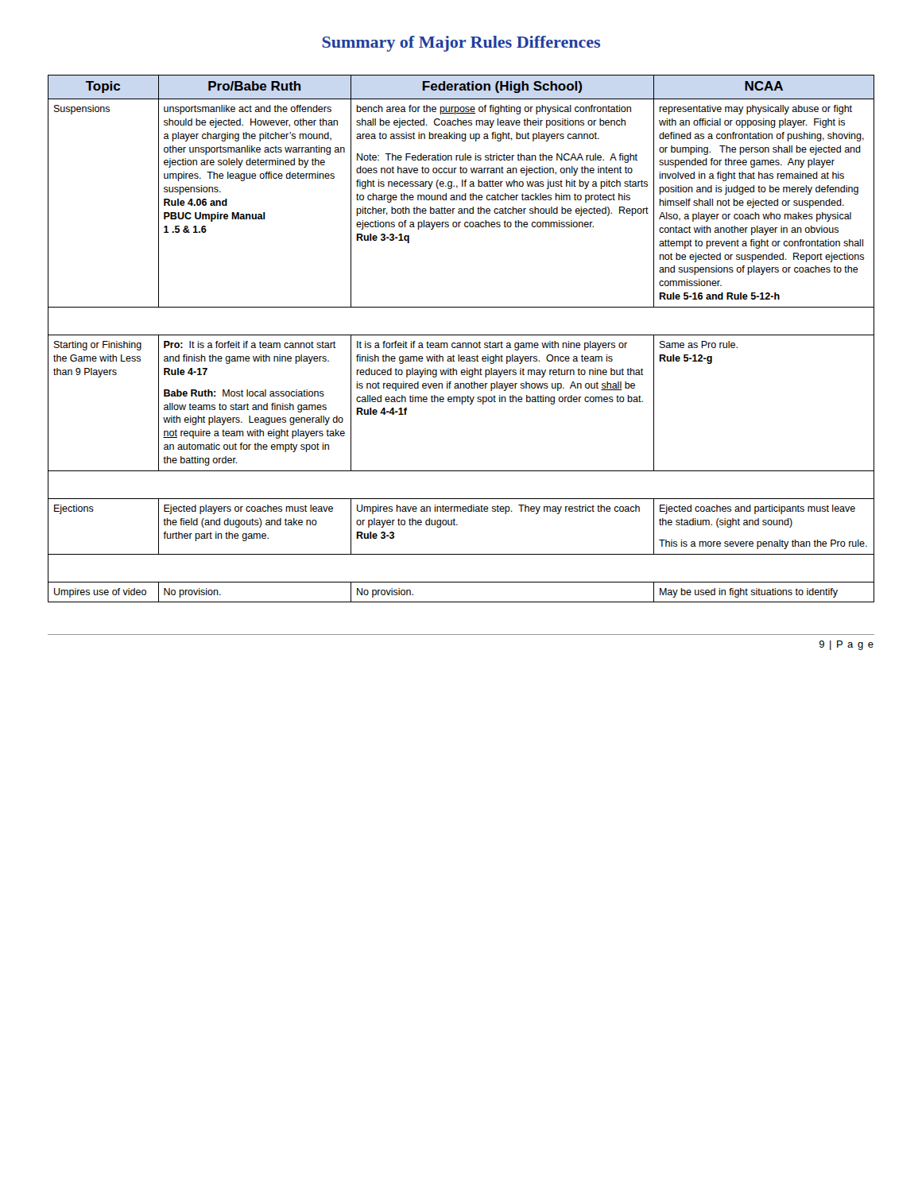Summary of Major Rules Differences
| Topic | Pro/Babe Ruth | Federation (High School) | NCAA |
| --- | --- | --- | --- |
| Suspensions | unsportsmanlike act and the offenders should be ejected. However, other than a player charging the pitcher’s mound, other unsportsmanlike acts warranting an ejection are solely determined by the umpires. The league office determines suspensions. Rule 4.06 and PBUC Umpire Manual 1 .5 & 1.6 | bench area for the purpose of fighting or physical confrontation shall be ejected. Coaches may leave their positions or bench area to assist in breaking up a fight, but players cannot. Note: The Federation rule is stricter than the NCAA rule. A fight does not have to occur to warrant an ejection, only the intent to fight is necessary (e.g., If a batter who was just hit by a pitch starts to charge the mound and the catcher tackles him to protect his pitcher, both the batter and the catcher should be ejected). Report ejections of a players or coaches to the commissioner. Rule 3-3-1q | representative may physically abuse or fight with an official or opposing player. Fight is defined as a confrontation of pushing, shoving, or bumping. The person shall be ejected and suspended for three games. Any player involved in a fight that has remained at his position and is judged to be merely defending himself shall not be ejected or suspended. Also, a player or coach who makes physical contact with another player in an obvious attempt to prevent a fight or confrontation shall not be ejected or suspended. Report ejections and suspensions of players or coaches to the commissioner. Rule 5-16 and Rule 5-12-h |
| Starting or Finishing the Game with Less than 9 Players | Pro: It is a forfeit if a team cannot start and finish the game with nine players. Rule 4-17 Babe Ruth: Most local associations allow teams to start and finish games with eight players. Leagues generally do not require a team with eight players take an automatic out for the empty spot in the batting order. | It is a forfeit if a team cannot start a game with nine players or finish the game with at least eight players. Once a team is reduced to playing with eight players it may return to nine but that is not required even if another player shows up. An out shall be called each time the empty spot in the batting order comes to bat. Rule 4-4-1f | Same as Pro rule. Rule 5-12-g |
| Ejections | Ejected players or coaches must leave the field (and dugouts) and take no further part in the game. | Umpires have an intermediate step. They may restrict the coach or player to the dugout. Rule 3-3 | Ejected coaches and participants must leave the stadium. (sight and sound) This is a more severe penalty than the Pro rule. |
| Umpires use of video | No provision. | No provision. | May be used in fight situations to identify |
9 | P a g e